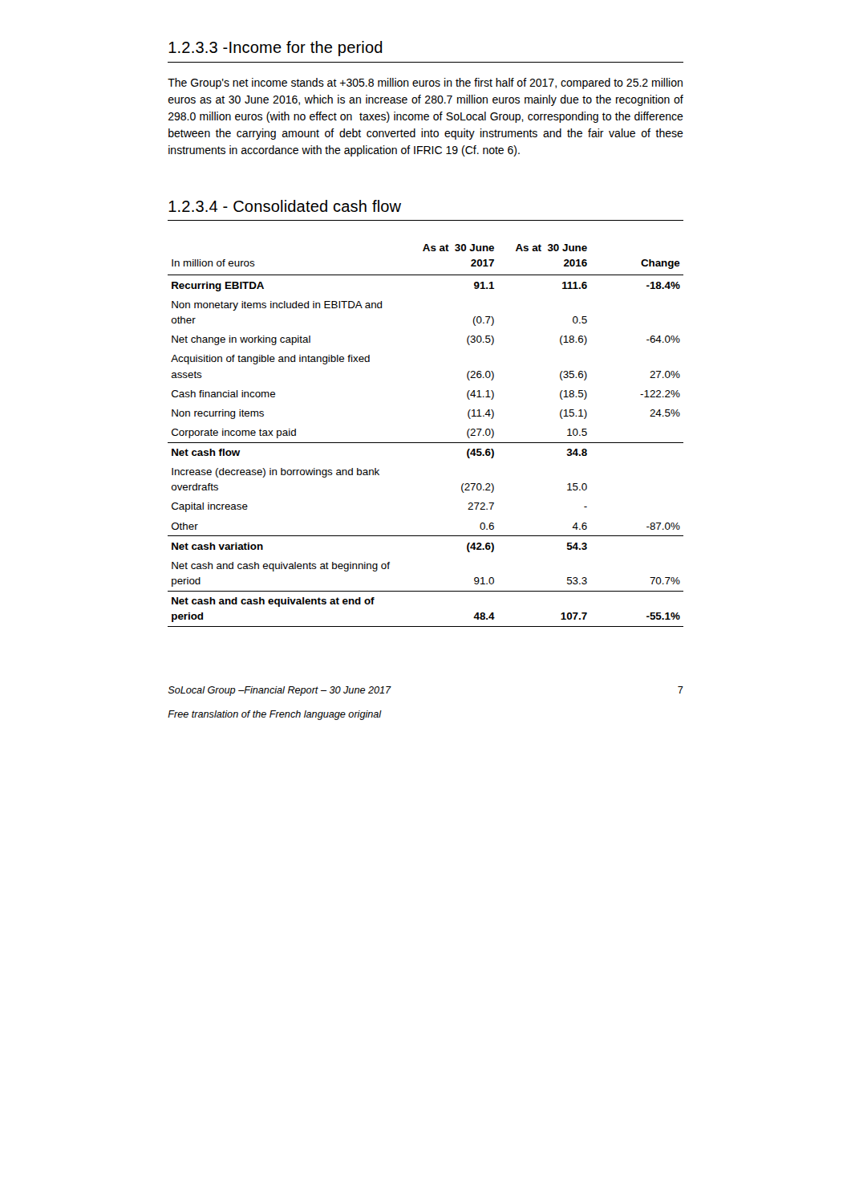1.2.3.3 -Income for the period
The Group's net income stands at +305.8 million euros in the first half of 2017, compared to 25.2 million euros as at 30 June 2016, which is an increase of 280.7 million euros mainly due to the recognition of 298.0 million euros (with no effect on taxes) income of SoLocal Group, corresponding to the difference between the carrying amount of debt converted into equity instruments and the fair value of these instruments in accordance with the application of IFRIC 19 (Cf. note 6).
1.2.3.4 - Consolidated cash flow
| In million of euros | As at 30 June 2017 | As at 30 June 2016 | Change |
| --- | --- | --- | --- |
| Recurring EBITDA | 91.1 | 111.6 | -18.4% |
| Non monetary items included in EBITDA and other | (0.7) | 0.5 | |
| Net change in working capital | (30.5) | (18.6) | -64.0% |
| Acquisition of tangible and intangible fixed assets | (26.0) | (35.6) | 27.0% |
| Cash financial income | (41.1) | (18.5) | -122.2% |
| Non recurring items | (11.4) | (15.1) | 24.5% |
| Corporate income tax paid | (27.0) | 10.5 | |
| Net cash flow | (45.6) | 34.8 | |
| Increase (decrease) in borrowings and bank overdrafts | (270.2) | 15.0 | |
| Capital increase | 272.7 | - | |
| Other | 0.6 | 4.6 | -87.0% |
| Net cash variation | (42.6) | 54.3 | |
| Net cash and cash equivalents at beginning of period | 91.0 | 53.3 | 70.7% |
| Net cash and cash equivalents at end of period | 48.4 | 107.7 | -55.1% |
SoLocal Group –Financial Report – 30 June 2017 7
Free translation of the French language original